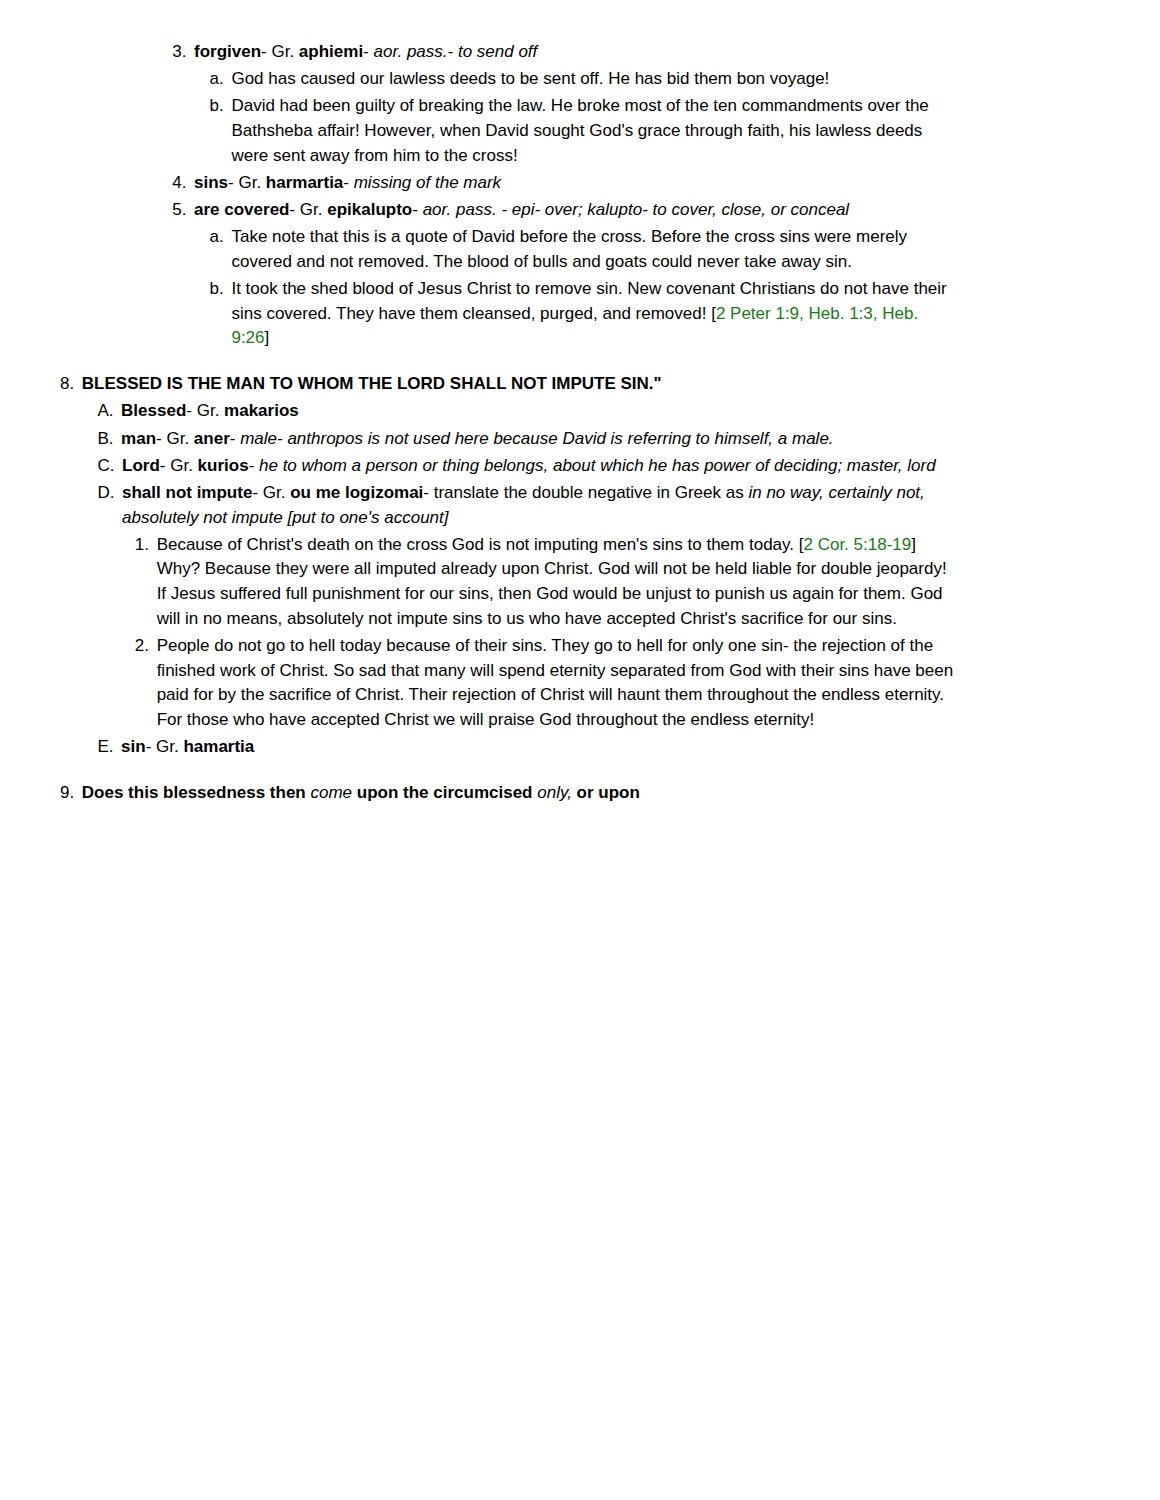3. forgiven- Gr. aphiemi- aor. pass.- to send off
a. God has caused our lawless deeds to be sent off. He has bid them bon voyage!
b. David had been guilty of breaking the law. He broke most of the ten commandments over the Bathsheba affair! However, when David sought God's grace through faith, his lawless deeds were sent away from him to the cross!
4. sins- Gr. harmartia- missing of the mark
5. are covered- Gr. epikalupto- aor. pass. - epi- over; kalupto- to cover, close, or conceal
a. Take note that this is a quote of David before the cross. Before the cross sins were merely covered and not removed. The blood of bulls and goats could never take away sin.
b. It took the shed blood of Jesus Christ to remove sin. New covenant Christians do not have their sins covered. They have them cleansed, purged, and removed! [2 Peter 1:9, Heb. 1:3, Heb. 9:26]
8. BLESSED IS THE MAN TO WHOM THE LORD SHALL NOT IMPUTE SIN."
A. Blessed- Gr. makarios
B. man- Gr. aner- male- anthropos is not used here because David is referring to himself, a male.
C. Lord- Gr. kurios- he to whom a person or thing belongs, about which he has power of deciding; master, lord
D. shall not impute- Gr. ou me logizomai- translate the double negative in Greek as in no way, certainly not, absolutely not impute [put to one's account]
1. Because of Christ's death on the cross God is not imputing men's sins to them today. [2 Cor. 5:18-19] Why? Because they were all imputed already upon Christ. God will not be held liable for double jeopardy! If Jesus suffered full punishment for our sins, then God would be unjust to punish us again for them. God will in no means, absolutely not impute sins to us who have accepted Christ's sacrifice for our sins.
2. People do not go to hell today because of their sins. They go to hell for only one sin- the rejection of the finished work of Christ. So sad that many will spend eternity separated from God with their sins have been paid for by the sacrifice of Christ. Their rejection of Christ will haunt them throughout the endless eternity. For those who have accepted Christ we will praise God throughout the endless eternity!
E. sin- Gr. hamartia
9. Does this blessedness then come upon the circumcised only, or upon